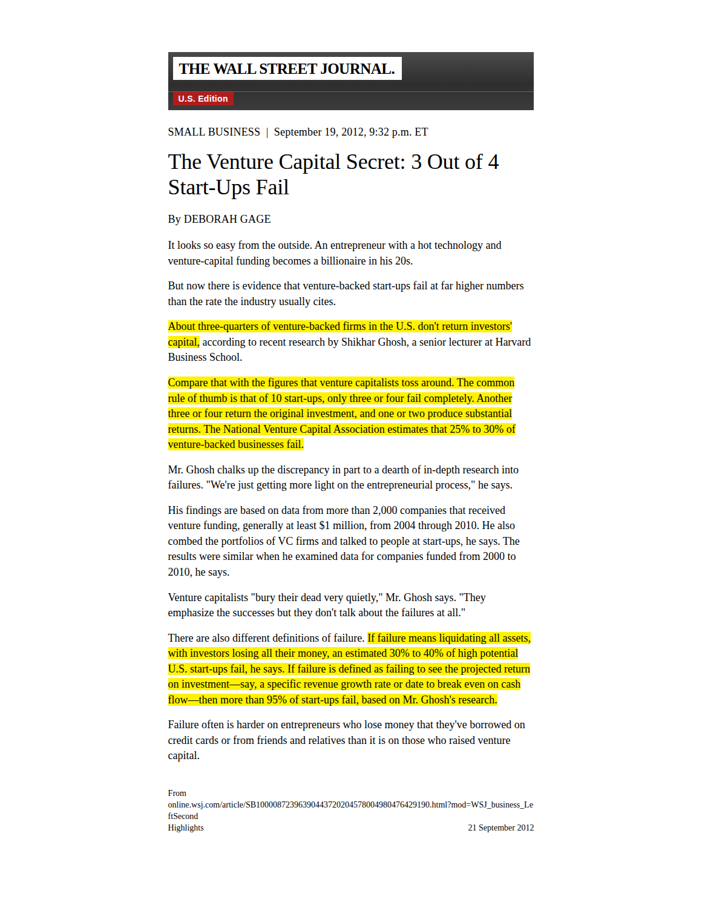THE WALL STREET JOURNAL.
U.S. Edition
SMALL BUSINESS | September 19, 2012, 9:32 p.m. ET
The Venture Capital Secret: 3 Out of 4 Start-Ups Fail
By DEBORAH GAGE
It looks so easy from the outside. An entrepreneur with a hot technology and venture-capital funding becomes a billionaire in his 20s.
But now there is evidence that venture-backed start-ups fail at far higher numbers than the rate the industry usually cites.
About three-quarters of venture-backed firms in the U.S. don't return investors' capital, according to recent research by Shikhar Ghosh, a senior lecturer at Harvard Business School.
Compare that with the figures that venture capitalists toss around. The common rule of thumb is that of 10 start-ups, only three or four fail completely. Another three or four return the original investment, and one or two produce substantial returns. The National Venture Capital Association estimates that 25% to 30% of venture-backed businesses fail.
Mr. Ghosh chalks up the discrepancy in part to a dearth of in-depth research into failures. "We're just getting more light on the entrepreneurial process," he says.
His findings are based on data from more than 2,000 companies that received venture funding, generally at least $1 million, from 2004 through 2010. He also combed the portfolios of VC firms and talked to people at start-ups, he says. The results were similar when he examined data for companies funded from 2000 to 2010, he says.
Venture capitalists "bury their dead very quietly," Mr. Ghosh says. "They emphasize the successes but they don't talk about the failures at all."
There are also different definitions of failure. If failure means liquidating all assets, with investors losing all their money, an estimated 30% to 40% of high potential U.S. start-ups fail, he says. If failure is defined as failing to see the projected return on investment—say, a specific revenue growth rate or date to break even on cash flow—then more than 95% of start-ups fail, based on Mr. Ghosh's research.
Failure often is harder on entrepreneurs who lose money that they've borrowed on credit cards or from friends and relatives than it is on those who raised venture capital.
From
online.wsj.com/article/SB10000872396390443720204578004980476429190.html?mod=WSJ_business_LeftSecond
Highlights 21 September 2012